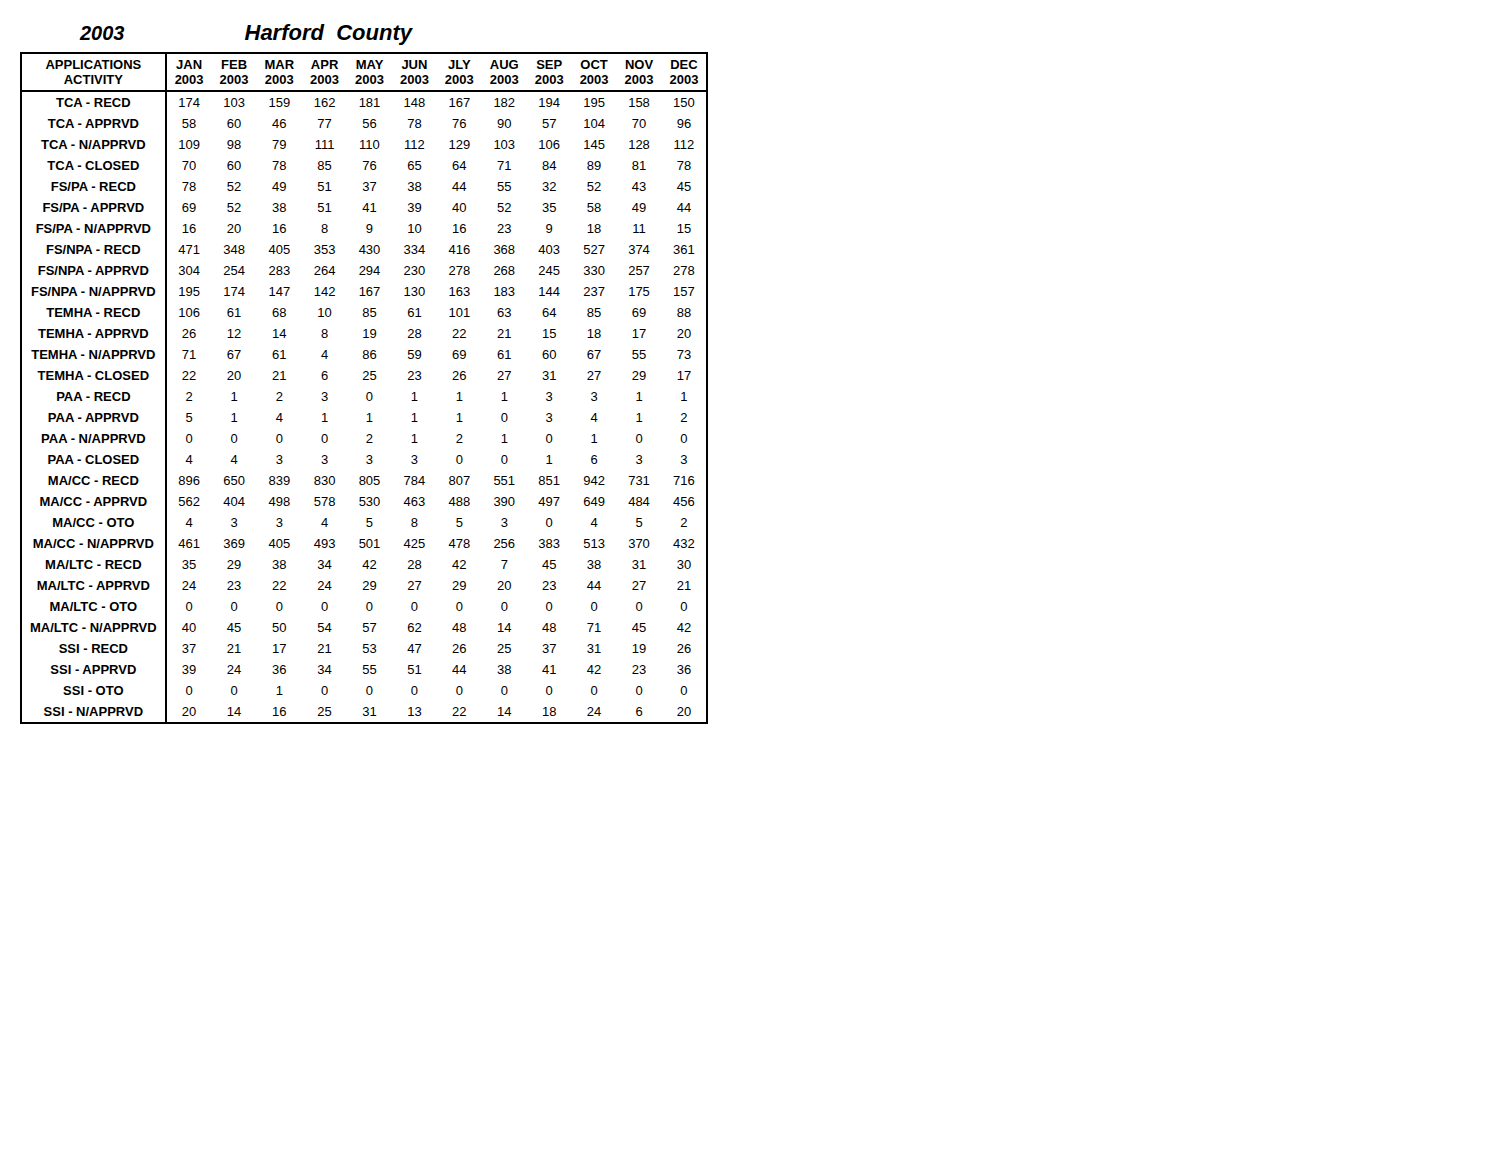2003 Harford County
| APPLICATIONS ACTIVITY | JAN 2003 | FEB 2003 | MAR 2003 | APR 2003 | MAY 2003 | JUN 2003 | JLY 2003 | AUG 2003 | SEP 2003 | OCT 2003 | NOV 2003 | DEC 2003 |
| --- | --- | --- | --- | --- | --- | --- | --- | --- | --- | --- | --- | --- |
| TCA - RECD | 174 | 103 | 159 | 162 | 181 | 148 | 167 | 182 | 194 | 195 | 158 | 150 |
| TCA - APPRVD | 58 | 60 | 46 | 77 | 56 | 78 | 76 | 90 | 57 | 104 | 70 | 96 |
| TCA - N/APPRVD | 109 | 98 | 79 | 111 | 110 | 112 | 129 | 103 | 106 | 145 | 128 | 112 |
| TCA - CLOSED | 70 | 60 | 78 | 85 | 76 | 65 | 64 | 71 | 84 | 89 | 81 | 78 |
| FS/PA - RECD | 78 | 52 | 49 | 51 | 37 | 38 | 44 | 55 | 32 | 52 | 43 | 45 |
| FS/PA - APPRVD | 69 | 52 | 38 | 51 | 41 | 39 | 40 | 52 | 35 | 58 | 49 | 44 |
| FS/PA - N/APPRVD | 16 | 20 | 16 | 8 | 9 | 10 | 16 | 23 | 9 | 18 | 11 | 15 |
| FS/NPA - RECD | 471 | 348 | 405 | 353 | 430 | 334 | 416 | 368 | 403 | 527 | 374 | 361 |
| FS/NPA - APPRVD | 304 | 254 | 283 | 264 | 294 | 230 | 278 | 268 | 245 | 330 | 257 | 278 |
| FS/NPA - N/APPRVD | 195 | 174 | 147 | 142 | 167 | 130 | 163 | 183 | 144 | 237 | 175 | 157 |
| TEMHA - RECD | 106 | 61 | 68 | 10 | 85 | 61 | 101 | 63 | 64 | 85 | 69 | 88 |
| TEMHA - APPRVD | 26 | 12 | 14 | 8 | 19 | 28 | 22 | 21 | 15 | 18 | 17 | 20 |
| TEMHA - N/APPRVD | 71 | 67 | 61 | 4 | 86 | 59 | 69 | 61 | 60 | 67 | 55 | 73 |
| TEMHA - CLOSED | 22 | 20 | 21 | 6 | 25 | 23 | 26 | 27 | 31 | 27 | 29 | 17 |
| PAA - RECD | 2 | 1 | 2 | 3 | 0 | 1 | 1 | 1 | 3 | 3 | 1 | 1 |
| PAA - APPRVD | 5 | 1 | 4 | 1 | 1 | 1 | 1 | 0 | 3 | 4 | 1 | 2 |
| PAA - N/APPRVD | 0 | 0 | 0 | 0 | 2 | 1 | 2 | 1 | 0 | 1 | 0 | 0 |
| PAA - CLOSED | 4 | 4 | 3 | 3 | 3 | 3 | 0 | 0 | 1 | 6 | 3 | 3 |
| MA/CC - RECD | 896 | 650 | 839 | 830 | 805 | 784 | 807 | 551 | 851 | 942 | 731 | 716 |
| MA/CC - APPRVD | 562 | 404 | 498 | 578 | 530 | 463 | 488 | 390 | 497 | 649 | 484 | 456 |
| MA/CC - OTO | 4 | 3 | 3 | 4 | 5 | 8 | 5 | 3 | 0 | 4 | 5 | 2 |
| MA/CC - N/APPRVD | 461 | 369 | 405 | 493 | 501 | 425 | 478 | 256 | 383 | 513 | 370 | 432 |
| MA/LTC - RECD | 35 | 29 | 38 | 34 | 42 | 28 | 42 | 7 | 45 | 38 | 31 | 30 |
| MA/LTC - APPRVD | 24 | 23 | 22 | 24 | 29 | 27 | 29 | 20 | 23 | 44 | 27 | 21 |
| MA/LTC - OTO | 0 | 0 | 0 | 0 | 0 | 0 | 0 | 0 | 0 | 0 | 0 | 0 |
| MA/LTC - N/APPRVD | 40 | 45 | 50 | 54 | 57 | 62 | 48 | 14 | 48 | 71 | 45 | 42 |
| SSI - RECD | 37 | 21 | 17 | 21 | 53 | 47 | 26 | 25 | 37 | 31 | 19 | 26 |
| SSI - APPRVD | 39 | 24 | 36 | 34 | 55 | 51 | 44 | 38 | 41 | 42 | 23 | 36 |
| SSI - OTO | 0 | 0 | 1 | 0 | 0 | 0 | 0 | 0 | 0 | 0 | 0 | 0 |
| SSI - N/APPRVD | 20 | 14 | 16 | 25 | 31 | 13 | 22 | 14 | 18 | 24 | 6 | 20 |